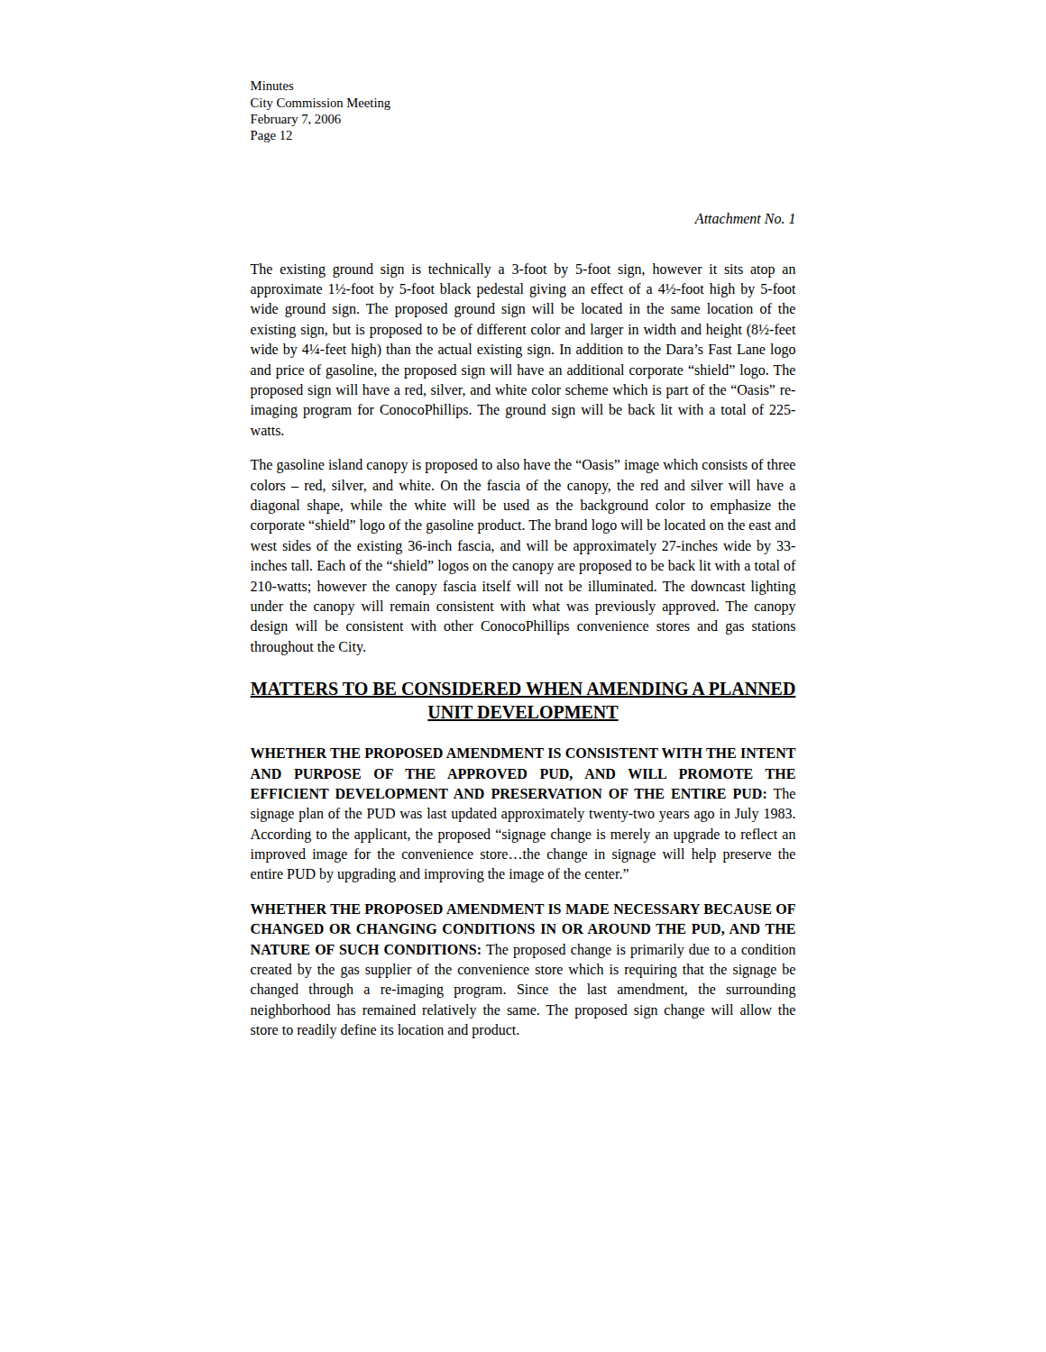Minutes
City Commission Meeting
February 7, 2006
Page 12
Attachment No. 1
The existing ground sign is technically a 3-foot by 5-foot sign, however it sits atop an approximate 1½-foot by 5-foot black pedestal giving an effect of a 4½-foot high by 5-foot wide ground sign. The proposed ground sign will be located in the same location of the existing sign, but is proposed to be of different color and larger in width and height (8½-feet wide by 4¼-feet high) than the actual existing sign. In addition to the Dara’s Fast Lane logo and price of gasoline, the proposed sign will have an additional corporate “shield” logo. The proposed sign will have a red, silver, and white color scheme which is part of the “Oasis” re-imaging program for ConocoPhillips. The ground sign will be back lit with a total of 225-watts.
The gasoline island canopy is proposed to also have the “Oasis” image which consists of three colors – red, silver, and white. On the fascia of the canopy, the red and silver will have a diagonal shape, while the white will be used as the background color to emphasize the corporate “shield” logo of the gasoline product. The brand logo will be located on the east and west sides of the existing 36-inch fascia, and will be approximately 27-inches wide by 33-inches tall. Each of the “shield” logos on the canopy are proposed to be back lit with a total of 210-watts; however the canopy fascia itself will not be illuminated. The downcast lighting under the canopy will remain consistent with what was previously approved. The canopy design will be consistent with other ConocoPhillips convenience stores and gas stations throughout the City.
MATTERS TO BE CONSIDERED WHEN AMENDING A PLANNED UNIT DEVELOPMENT
WHETHER THE PROPOSED AMENDMENT IS CONSISTENT WITH THE INTENT AND PURPOSE OF THE APPROVED PUD, AND WILL PROMOTE THE EFFICIENT DEVELOPMENT AND PRESERVATION OF THE ENTIRE PUD: The signage plan of the PUD was last updated approximately twenty-two years ago in July 1983. According to the applicant, the proposed “signage change is merely an upgrade to reflect an improved image for the convenience store…the change in signage will help preserve the entire PUD by upgrading and improving the image of the center.”
WHETHER THE PROPOSED AMENDMENT IS MADE NECESSARY BECAUSE OF CHANGED OR CHANGING CONDITIONS IN OR AROUND THE PUD, AND THE NATURE OF SUCH CONDITIONS: The proposed change is primarily due to a condition created by the gas supplier of the convenience store which is requiring that the signage be changed through a re-imaging program. Since the last amendment, the surrounding neighborhood has remained relatively the same. The proposed sign change will allow the store to readily define its location and product.